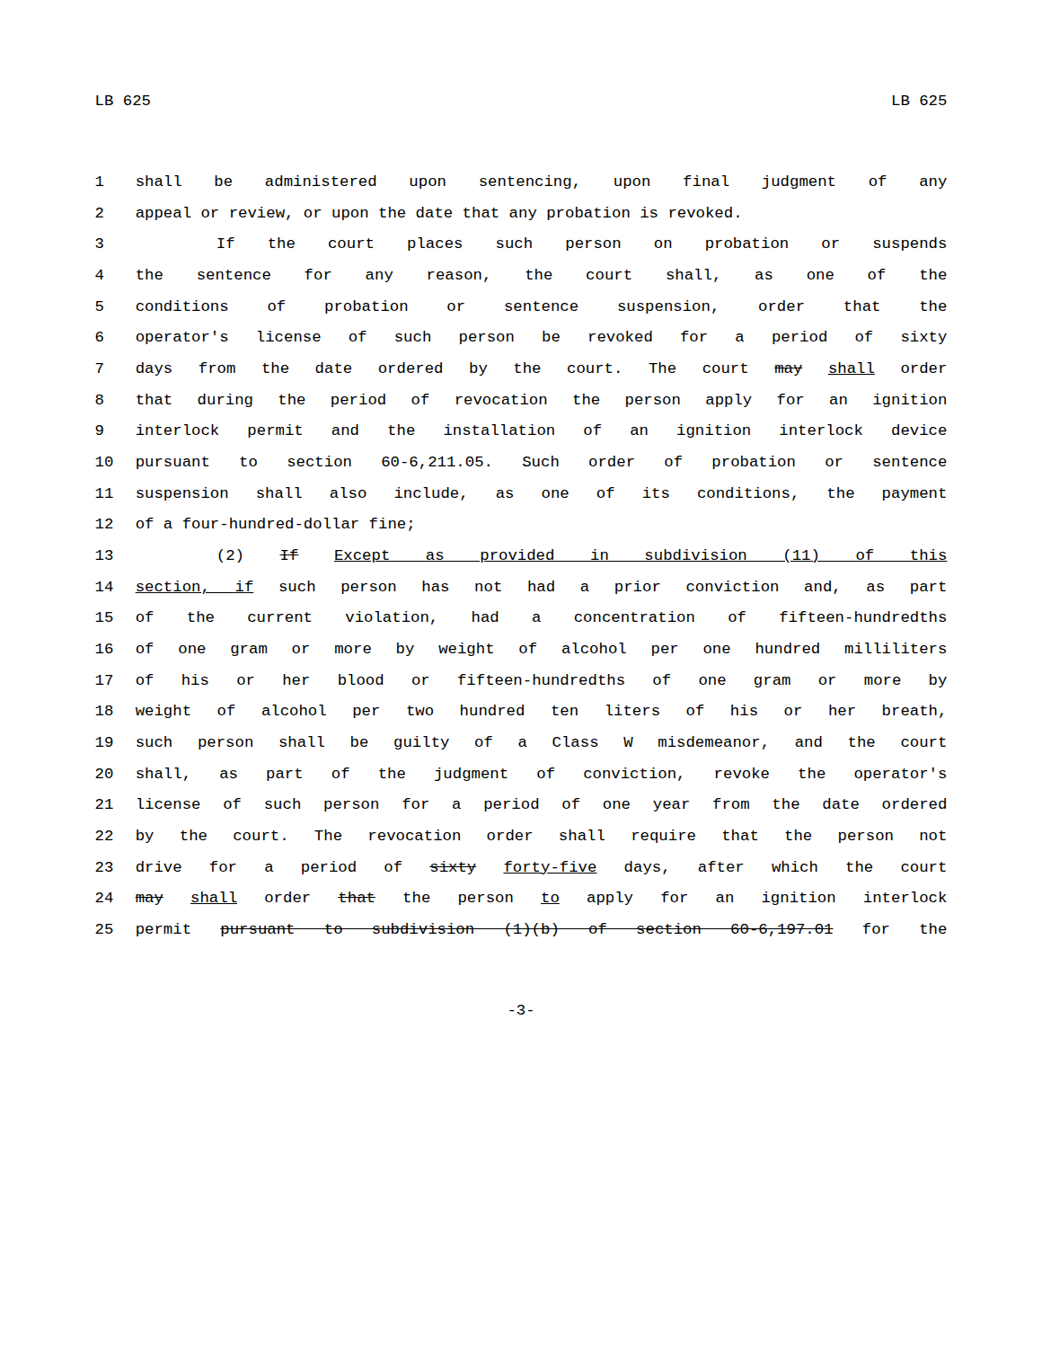LB 625 LB 625
1 shall be administered upon sentencing, upon final judgment of any
2 appeal or review, or upon the date that any probation is revoked.
3 If the court places such person on probation or suspends
4 the sentence for any reason, the court shall, as one of the
5 conditions of probation or sentence suspension, order that the
6 operator's license of such person be revoked for a period of sixty
7 days from the date ordered by the court. The court may shall order
8 that during the period of revocation the person apply for an ignition
9 interlock permit and the installation of an ignition interlock device
10 pursuant to section 60-6,211.05. Such order of probation or sentence
11 suspension shall also include, as one of its conditions, the payment
12 of a four-hundred-dollar fine;
13 (2) If Except as provided in subdivision (11) of this
14 section, if such person has not had a prior conviction and, as part
15 of the current violation, had a concentration of fifteen-hundredths
16 of one gram or more by weight of alcohol per one hundred milliliters
17 of his or her blood or fifteen-hundredths of one gram or more by
18 weight of alcohol per two hundred ten liters of his or her breath,
19 such person shall be guilty of a Class W misdemeanor, and the court
20 shall, as part of the judgment of conviction, revoke the operator's
21 license of such person for a period of one year from the date ordered
22 by the court. The revocation order shall require that the person not
23 drive for a period of sixty forty-five days, after which the court
24 may shall order that the person to apply for an ignition interlock
25 permit pursuant to subdivision (1)(b) of section 60-6,197.01 for the
-3-